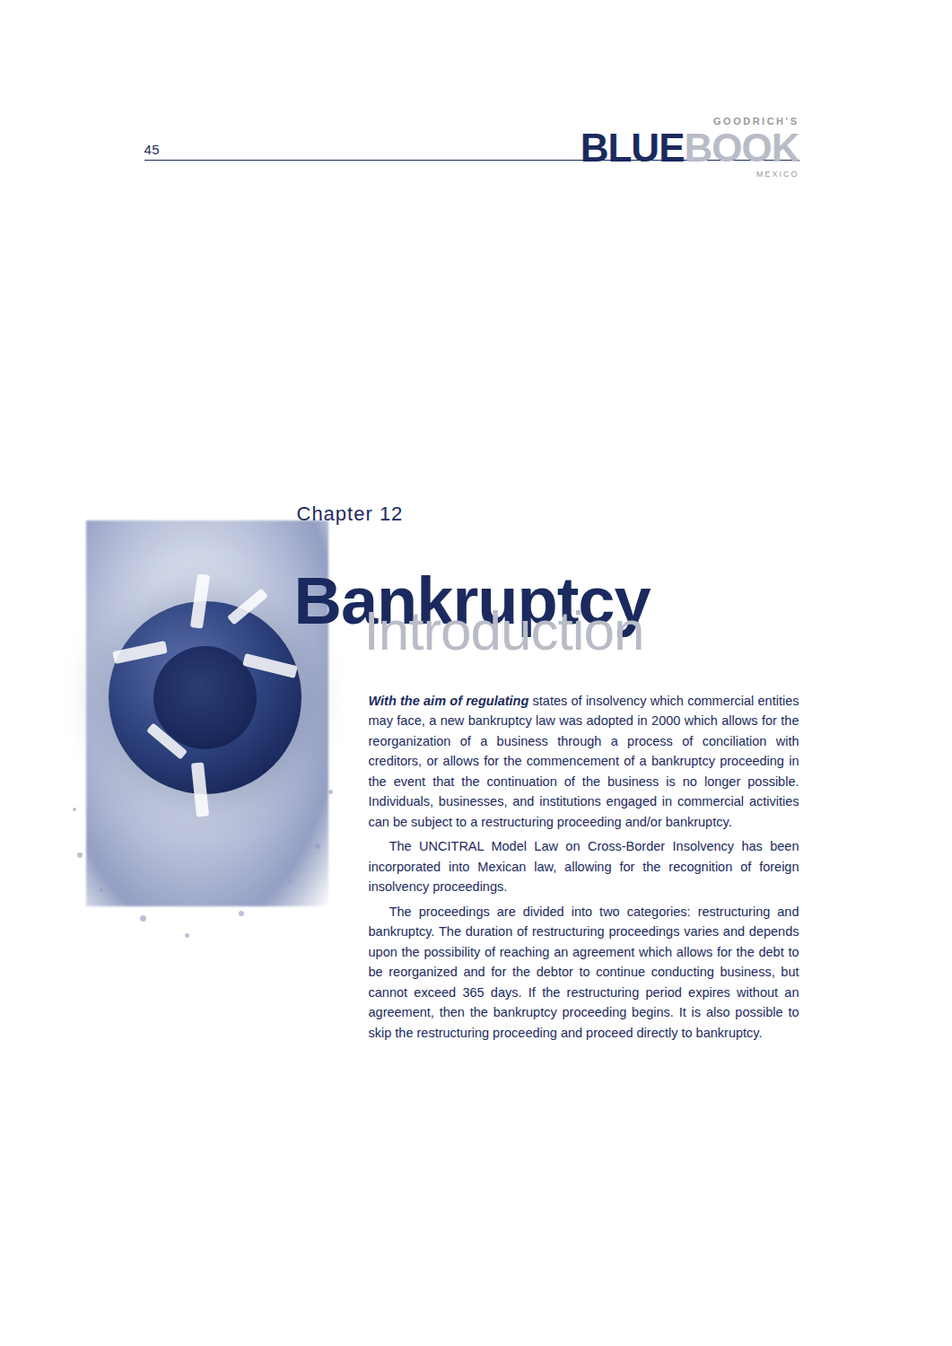45
GOODRICH'S
BLUE BOOK
MEXICO
Chapter 12
Bankruptcy
Introduction
With the aim of regulating states of insolvency which commercial entities may face, a new bankruptcy law was adopted in 2000 which allows for the reorganization of a business through a process of conciliation with creditors, or allows for the commencement of a bankruptcy proceeding in the event that the continuation of the business is no longer possible. Individuals, businesses, and institutions engaged in commercial activities can be subject to a restructuring proceeding and/or bankruptcy.
The UNCITRAL Model Law on Cross-Border Insolvency has been incorporated into Mexican law, allowing for the recognition of foreign insolvency proceedings.
The proceedings are divided into two categories: restructuring and bankruptcy. The duration of restructuring proceedings varies and depends upon the possibility of reaching an agreement which allows for the debt to be reorganized and for the debtor to continue conducting business, but cannot exceed 365 days. If the restructuring period expires without an agreement, then the bankruptcy proceeding begins. It is also possible to skip the restructuring proceeding and proceed directly to bankruptcy.